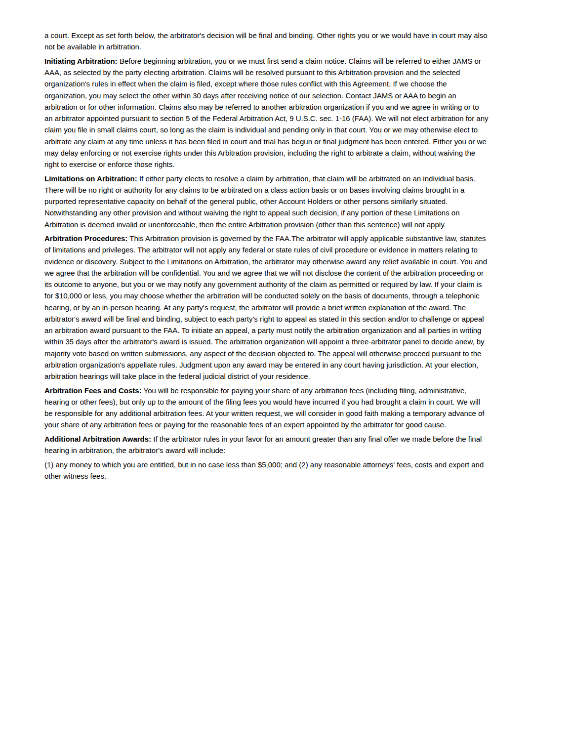a court. Except as set forth below, the arbitrator's decision will be final and binding. Other rights you or we would have in court may also not be available in arbitration.
Initiating Arbitration: Before beginning arbitration, you or we must first send a claim notice. Claims will be referred to either JAMS or AAA, as selected by the party electing arbitration. Claims will be resolved pursuant to this Arbitration provision and the selected organization's rules in effect when the claim is filed, except where those rules conflict with this Agreement. If we choose the organization, you may select the other within 30 days after receiving notice of our selection. Contact JAMS or AAA to begin an arbitration or for other information. Claims also may be referred to another arbitration organization if you and we agree in writing or to an arbitrator appointed pursuant to section 5 of the Federal Arbitration Act, 9 U.S.C. sec. 1-16 (FAA). We will not elect arbitration for any claim you file in small claims court, so long as the claim is individual and pending only in that court. You or we may otherwise elect to arbitrate any claim at any time unless it has been filed in court and trial has begun or final judgment has been entered. Either you or we may delay enforcing or not exercise rights under this Arbitration provision, including the right to arbitrate a claim, without waiving the right to exercise or enforce those rights.
Limitations on Arbitration: If either party elects to resolve a claim by arbitration, that claim will be arbitrated on an individual basis. There will be no right or authority for any claims to be arbitrated on a class action basis or on bases involving claims brought in a purported representative capacity on behalf of the general public, other Account Holders or other persons similarly situated. Notwithstanding any other provision and without waiving the right to appeal such decision, if any portion of these Limitations on Arbitration is deemed invalid or unenforceable, then the entire Arbitration provision (other than this sentence) will not apply.
Arbitration Procedures: This Arbitration provision is governed by the FAA.The arbitrator will apply applicable substantive law, statutes of limitations and privileges. The arbitrator will not apply any federal or state rules of civil procedure or evidence in matters relating to evidence or discovery. Subject to the Limitations on Arbitration, the arbitrator may otherwise award any relief available in court. You and we agree that the arbitration will be confidential. You and we agree that we will not disclose the content of the arbitration proceeding or its outcome to anyone, but you or we may notify any government authority of the claim as permitted or required by law. If your claim is for $10,000 or less, you may choose whether the arbitration will be conducted solely on the basis of documents, through a telephonic hearing, or by an in-person hearing. At any party's request, the arbitrator will provide a brief written explanation of the award. The arbitrator's award will be final and binding, subject to each party's right to appeal as stated in this section and/or to challenge or appeal an arbitration award pursuant to the FAA. To initiate an appeal, a party must notify the arbitration organization and all parties in writing within 35 days after the arbitrator's award is issued. The arbitration organization will appoint a three-arbitrator panel to decide anew, by majority vote based on written submissions, any aspect of the decision objected to. The appeal will otherwise proceed pursuant to the arbitration organization's appellate rules. Judgment upon any award may be entered in any court having jurisdiction. At your election, arbitration hearings will take place in the federal judicial district of your residence.
Arbitration Fees and Costs: You will be responsible for paying your share of any arbitration fees (including filing, administrative, hearing or other fees), but only up to the amount of the filing fees you would have incurred if you had brought a claim in court. We will be responsible for any additional arbitration fees. At your written request, we will consider in good faith making a temporary advance of your share of any arbitration fees or paying for the reasonable fees of an expert appointed by the arbitrator for good cause.
Additional Arbitration Awards: If the arbitrator rules in your favor for an amount greater than any final offer we made before the final hearing in arbitration, the arbitrator's award will include:
(1) any money to which you are entitled, but in no case less than $5,000; and (2) any reasonable attorneys' fees, costs and expert and other witness fees.